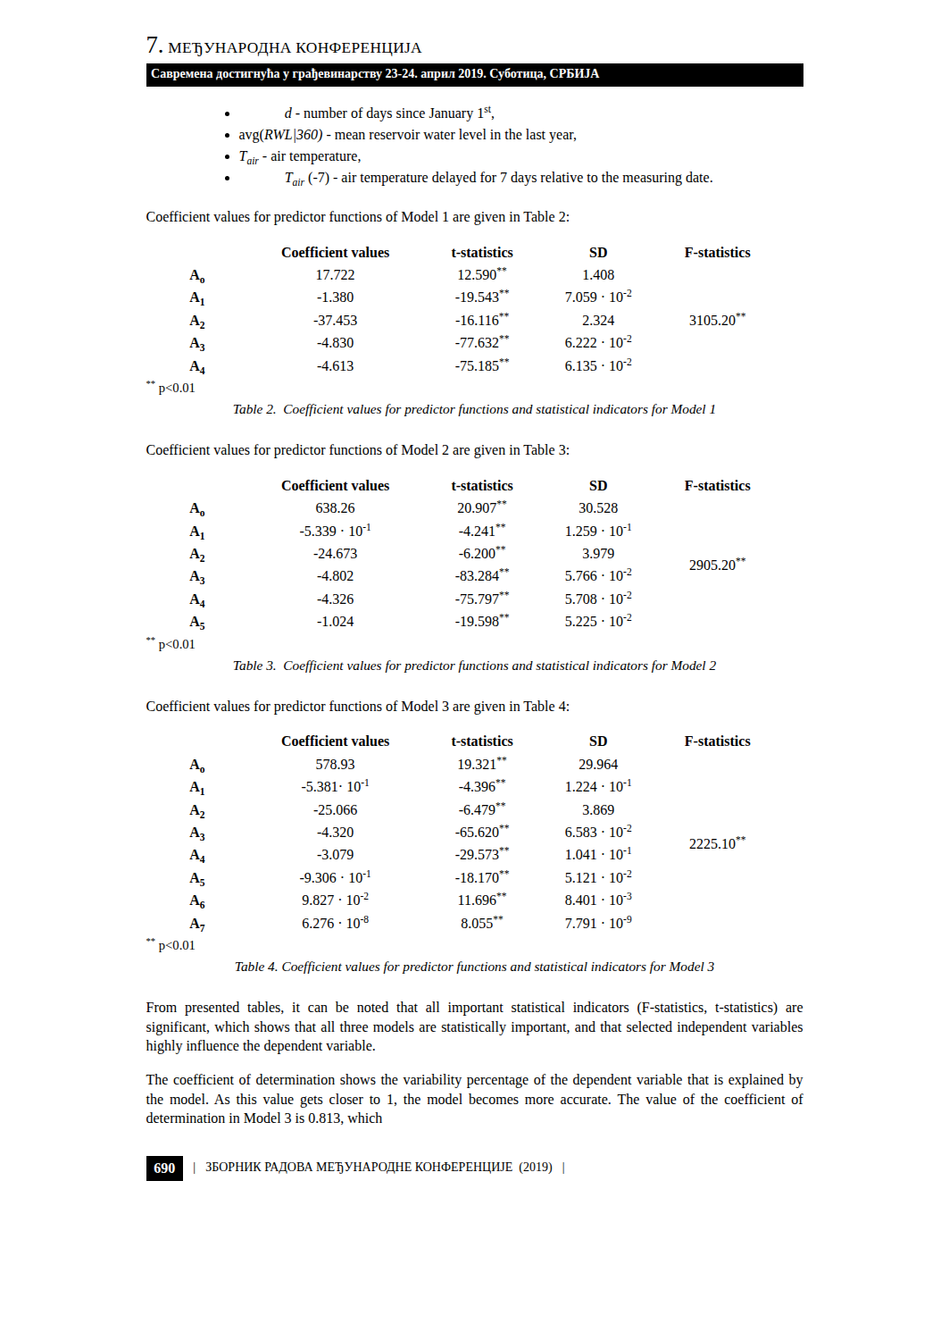7. МЕЂУНАРОДНА КОНФЕРЕНЦИЈА
Савремена достигнућа у грађевинарству 23-24. април 2019. Суботица, СРБИЈА
d - number of days since January 1st,
avg(RWL|360) - mean reservoir water level in the last year,
Tair - air temperature,
Tair (-7) - air temperature delayed for 7 days relative to the measuring date.
Coefficient values for predictor functions of Model 1 are given in Table 2:
| | Coefficient values | t-statistics | SD | F-statistics |
| --- | --- | --- | --- | --- |
| A o | 17.722 | 12.590 ** | 1.408 | 3105.20 ** |
| A 1 | -1.380 | -19.543 ** | 7.059 · 10 -2 |
| A 2 | -37.453 | -16.116 ** | 2.324 |
| A 3 | -4.830 | -77.632 ** | 6.222 · 10 -2 |
| A 4 | -4.613 | -75.185 ** | 6.135 · 10 -2 |
** p<0.01
Table 2. Coefficient values for predictor functions and statistical indicators for Model 1
Coefficient values for predictor functions of Model 2 are given in Table 3:
| | Coefficient values | t-statistics | SD | F-statistics |
| --- | --- | --- | --- | --- |
| A o | 638.26 | 20.907 ** | 30.528 | |
| A 1 | -5.339 · 10 -1 | -4.241 ** | 1.259 · 10 -1 |
| A 2 | -24.673 | -6.200 ** | 3.979 | 2905.20 ** |
| A 3 | -4.802 | -83.284 ** | 5.766 · 10 -2 |
| A 4 | -4.326 | -75.797 ** | 5.708 · 10 -2 | |
| A 5 | -1.024 | -19.598 ** | 5.225 · 10 -2 |
** p<0.01
Table 3. Coefficient values for predictor functions and statistical indicators for Model 2
Coefficient values for predictor functions of Model 3 are given in Table 4:
| | Coefficient values | t-statistics | SD | F-statistics |
| --- | --- | --- | --- | --- |
| A o | 578.93 | 19.321 ** | 29.964 | |
| A 1 | -5.381· 10 -1 | -4.396 ** | 1.224 · 10 -1 |
| A 2 | -25.066 | -6.479 ** | 3.869 |
| A 3 | -4.320 | -65.620 ** | 6.583 · 10 -2 | 2225.10 ** |
| A 4 | -3.079 | -29.573 ** | 1.041 · 10 -1 |
| A 5 | -9.306 · 10 -1 | -18.170 ** | 5.121 · 10 -2 | |
| A 6 | 9.827 · 10 -2 | 11.696 ** | 8.401 · 10 -3 |
| A 7 | 6.276 · 10 -8 | 8.055 ** | 7.791 · 10 -9 |
** p<0.01
Table 4. Coefficient values for predictor functions and statistical indicators for Model 3
From presented tables, it can be noted that all important statistical indicators (F-statistics, t-statistics) are significant, which shows that all three models are statistically important, and that selected independent variables highly influence the dependent variable.
The coefficient of determination shows the variability percentage of the dependent variable that is explained by the model. As this value gets closer to 1, the model becomes more accurate. The value of the coefficient of determination in Model 3 is 0.813, which
690 | ЗБОРНИК РАДОВА МЕЂУНАРОДНЕ КОНФЕРЕНЦИЈЕ (2019) |